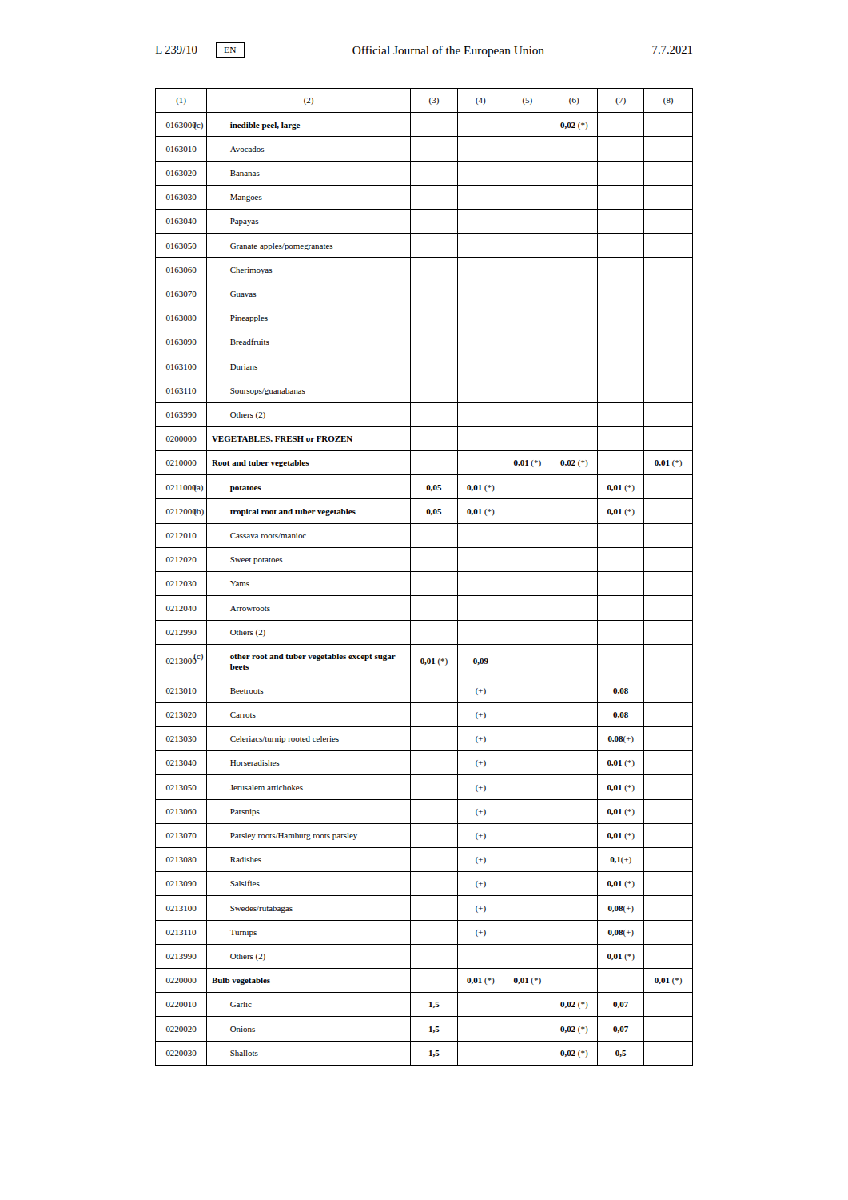L 239/10 EN
Official Journal of the European Union
7.7.2021
| (1) | (2) | (3) | (4) | (5) | (6) | (7) | (8) |
| --- | --- | --- | --- | --- | --- | --- | --- |
| 0163000 | (c) inedible peel, large | | | | 0,02 (*) | | |
| 0163010 | Avocados | | | | | | |
| 0163020 | Bananas | | | | | | |
| 0163030 | Mangoes | | | | | | |
| 0163040 | Papayas | | | | | | |
| 0163050 | Granate apples/pomegranates | | | | | | |
| 0163060 | Cherimoyas | | | | | | |
| 0163070 | Guavas | | | | | | |
| 0163080 | Pineapples | | | | | | |
| 0163090 | Breadfruits | | | | | | |
| 0163100 | Durians | | | | | | |
| 0163110 | Soursops/guanabanas | | | | | | |
| 0163990 | Others (2) | | | | | | |
| 0200000 | VEGETABLES, FRESH or FROZEN | | | | | | |
| 0210000 | Root and tuber vegetables | | | 0,01 (*) | 0,02 (*) | | 0,01 (*) |
| 0211000 | (a) potatoes | 0,05 | 0,01 (*) | | | 0,01 (*) | |
| 0212000 | (b) tropical root and tuber vegetables | 0,05 | 0,01 (*) | | | 0,01 (*) | |
| 0212010 | Cassava roots/manioc | | | | | | |
| 0212020 | Sweet potatoes | | | | | | |
| 0212030 | Yams | | | | | | |
| 0212040 | Arrowroots | | | | | | |
| 0212990 | Others (2) | | | | | | |
| 0213000 | (c) other root and tuber vegetables except sugar beets | 0,01 (*) | 0,09 | | | | |
| 0213010 | Beetroots | | (+) | | | 0,08 | |
| 0213020 | Carrots | | (+) | | | 0,08 | |
| 0213030 | Celeriacs/turnip rooted celeries | | (+) | | | 0,08 (+) | |
| 0213040 | Horseradishes | | (+) | | | 0,01 (*) | |
| 0213050 | Jerusalem artichokes | | (+) | | | 0,01 (*) | |
| 0213060 | Parsnips | | (+) | | | 0,01 (*) | |
| 0213070 | Parsley roots/Hamburg roots parsley | | (+) | | | 0,01 (*) | |
| 0213080 | Radishes | | (+) | | | 0,1 (+) | |
| 0213090 | Salsifies | | (+) | | | 0,01 (*) | |
| 0213100 | Swedes/rutabagas | | (+) | | | 0,08 (+) | |
| 0213110 | Turnips | | (+) | | | 0,08 (+) | |
| 0213990 | Others (2) | | | | | 0,01 (*) | |
| 0220000 | Bulb vegetables | | 0,01 (*) | 0,01 (*) | | | 0,01 (*) |
| 0220010 | Garlic | 1,5 | | | 0,02 (*) | 0,07 | |
| 0220020 | Onions | 1,5 | | | 0,02 (*) | 0,07 | |
| 0220030 | Shallots | 1,5 | | | 0,02 (*) | 0,5 | |